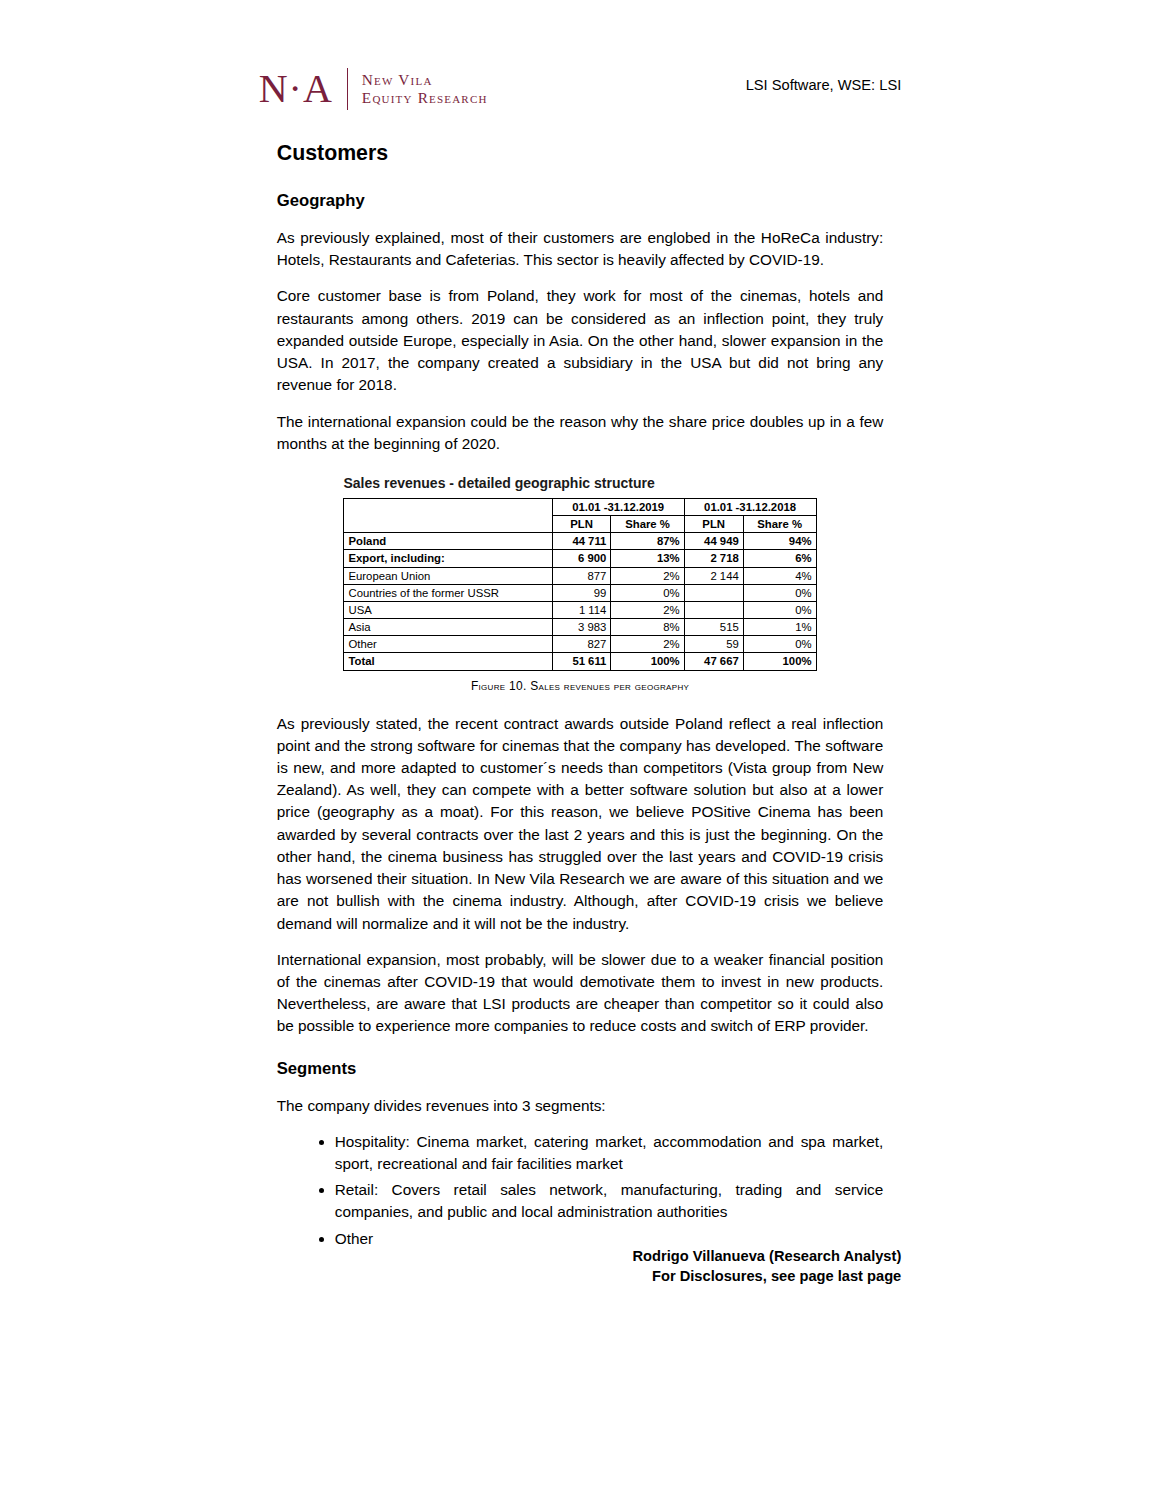N·A New Vila Equity Research
LSI Software, WSE: LSI
Customers
Geography
As previously explained, most of their customers are englobed in the HoReCa industry: Hotels, Restaurants and Cafeterias. This sector is heavily affected by COVID-19.
Core customer base is from Poland, they work for most of the cinemas, hotels and restaurants among others. 2019 can be considered as an inflection point, they truly expanded outside Europe, especially in Asia. On the other hand, slower expansion in the USA. In 2017, the company created a subsidiary in the USA but did not bring any revenue for 2018.
The international expansion could be the reason why the share price doubles up in a few months at the beginning of 2020.
Sales revenues - detailed geographic structure
| | 01.01 -31.12.2019 | 01.01 -31.12.2018 |
| --- | --- | --- |
| PLN | Share % | PLN | Share % |
| Poland | 44 711 | 87% | 44 949 | 94% |
| Export, including: | 6 900 | 13% | 2 718 | 6% |
| European Union | 877 | 2% | 2 144 | 4% |
| Countries of the former USSR | 99 | 0% | | 0% |
| USA | 1 114 | 2% | | 0% |
| Asia | 3 983 | 8% | 515 | 1% |
| Other | 827 | 2% | 59 | 0% |
| Total | 51 611 | 100% | 47 667 | 100% |
Figure 10. Sales revenues per geography
As previously stated, the recent contract awards outside Poland reflect a real inflection point and the strong software for cinemas that the company has developed. The software is new, and more adapted to customer´s needs than competitors (Vista group from New Zealand). As well, they can compete with a better software solution but also at a lower price (geography as a moat). For this reason, we believe POSitive Cinema has been awarded by several contracts over the last 2 years and this is just the beginning. On the other hand, the cinema business has struggled over the last years and COVID-19 crisis has worsened their situation. In New Vila Research we are aware of this situation and we are not bullish with the cinema industry. Although, after COVID-19 crisis we believe demand will normalize and it will not be the industry.
International expansion, most probably, will be slower due to a weaker financial position of the cinemas after COVID-19 that would demotivate them to invest in new products. Nevertheless, are aware that LSI products are cheaper than competitor so it could also be possible to experience more companies to reduce costs and switch of ERP provider.
Segments
The company divides revenues into 3 segments:
Hospitality: Cinema market, catering market, accommodation and spa market, sport, recreational and fair facilities market
Retail: Covers retail sales network, manufacturing, trading and service companies, and public and local administration authorities
Other
Rodrigo Villanueva (Research Analyst)
For Disclosures, see page last page